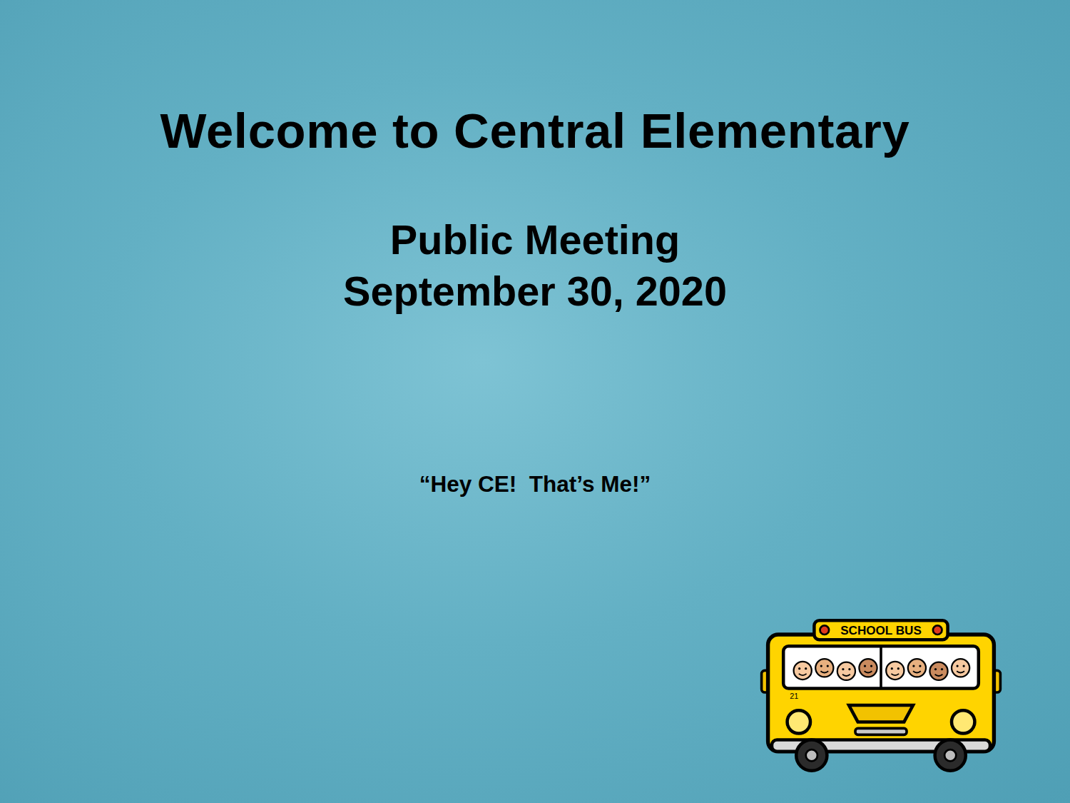Welcome to Central Elementary
Public Meeting September 30, 2020
“Hey CE! That’s Me!”
Yellow school bus A cartoon yellow school bus labeled SCHOOL BUS with smiling children looking out of the windows. SCHOOL BUS 21